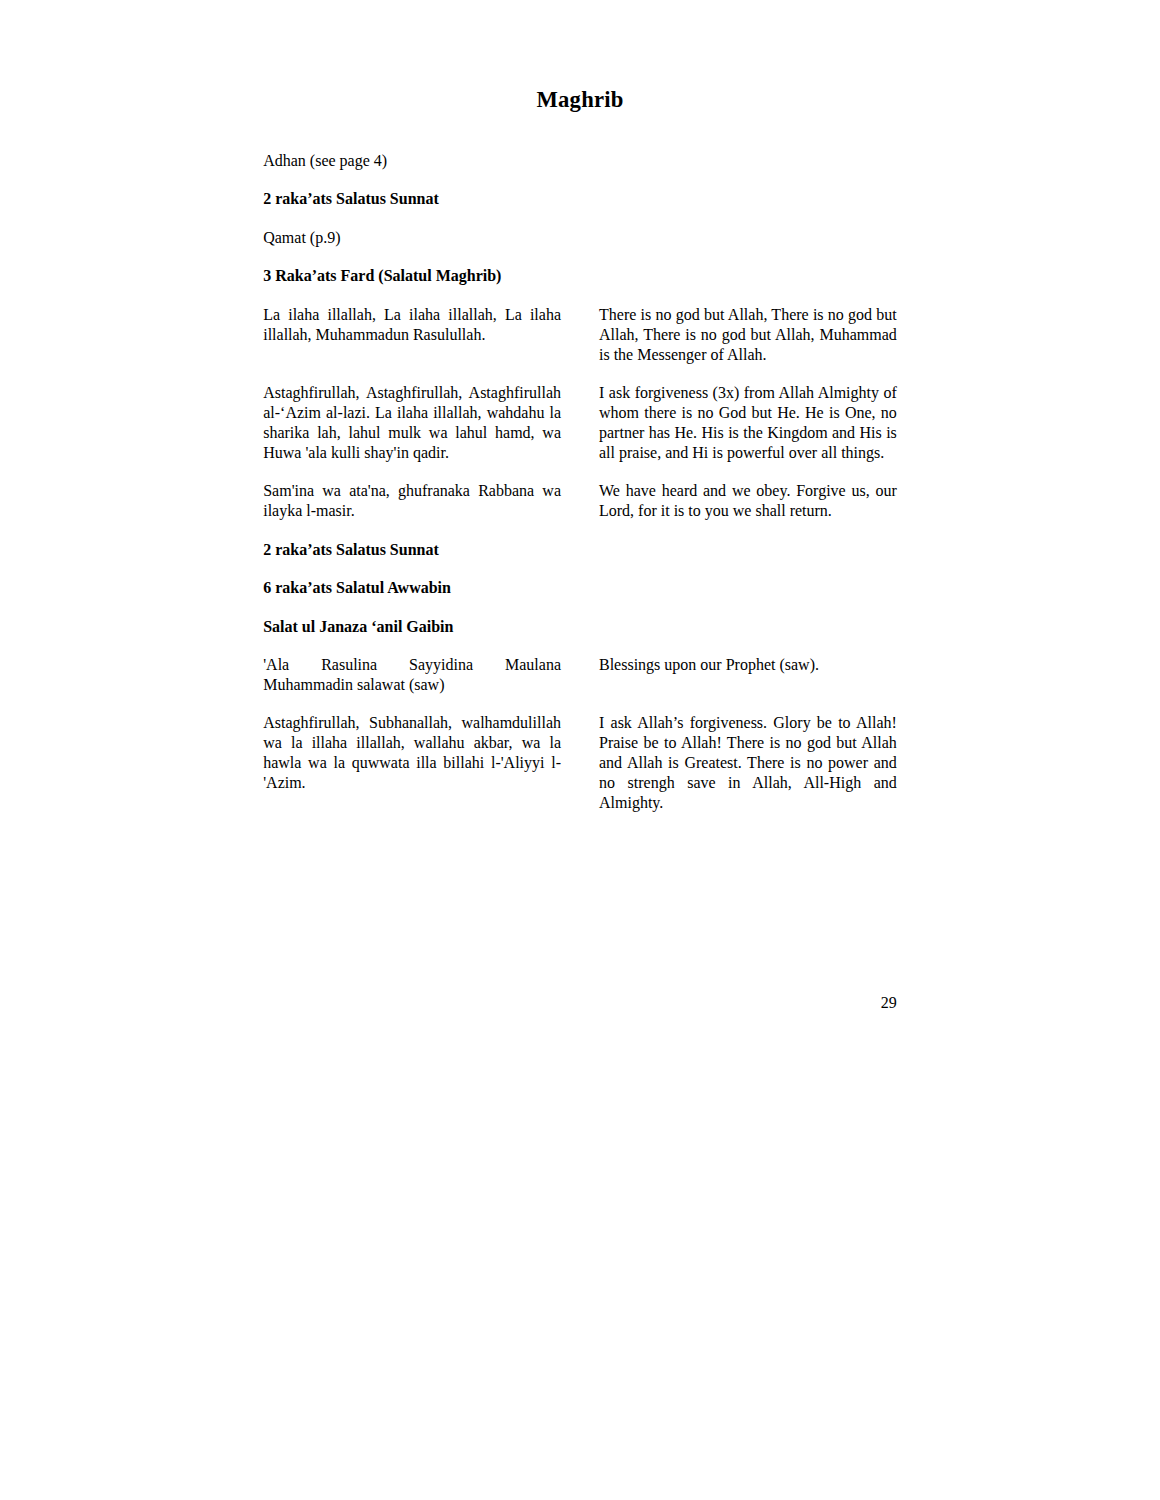Maghrib
Adhan (see page 4)
2 raka’ats Salatus Sunnat
Qamat (p.9)
3 Raka’ats Fard (Salatul Maghrib)
| La ilaha illallah, La ilaha illallah, La ilaha illallah, Muhammadun Rasulullah. | There is no god but Allah, There is no god but Allah, There is no god but Allah, Muhammad is the Messenger of Allah. |
| Astaghfirullah, Astaghfirullah, Astaghfirullah al-‘Azim al-lazi. La ilaha illallah, wahdahu la sharika lah, lahul mulk wa lahul hamd, wa Huwa 'ala kulli shay'in qadir. | I ask forgiveness (3x) from Allah Almighty of whom there is no God but He. He is One, no partner has He. His is the Kingdom and His is all praise, and Hi is powerful over all things. |
| Sam'ina wa ata'na, ghufranaka Rabbana wa ilayka l-masir. | We have heard and we obey. Forgive us, our Lord, for it is to you we shall return. |
2 raka’ats Salatus Sunnat
6 raka’ats Salatul Awwabin
Salat ul Janaza ‘anil Gaibin
| 'Ala Rasulina Sayyidina Maulana Muhammadin salawat (saw) | Blessings upon our Prophet (saw). |
| Astaghfirullah, Subhanallah, walhamdulillah wa la illaha illallah, wallahu akbar, wa la hawla wa la quwwata illa billahi l-'Aliyyi l-'Azim. | I ask Allah’s forgiveness. Glory be to Allah! Praise be to Allah! There is no god but Allah and Allah is Greatest. There is no power and no strengh save in Allah, All-High and Almighty. |
29